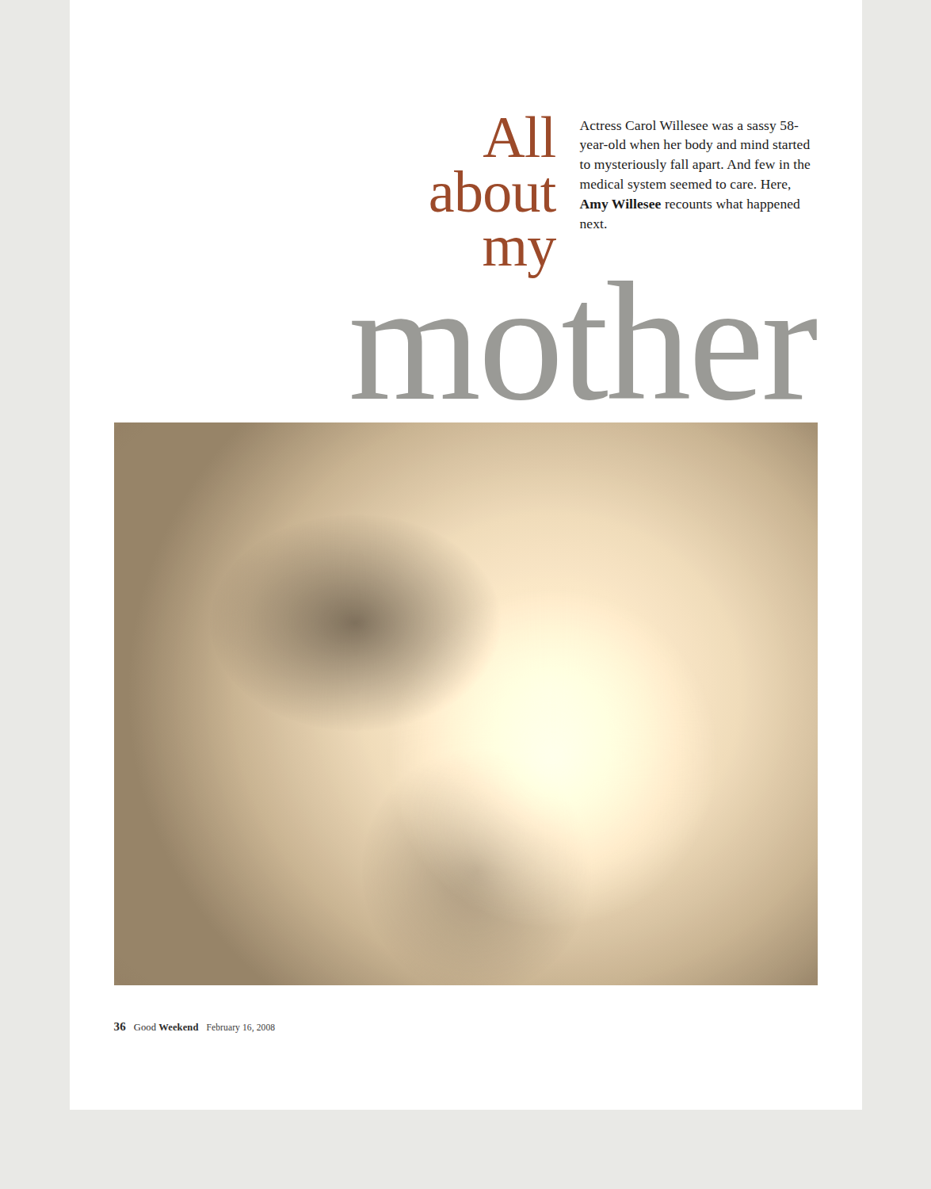All about my
Actress Carol Willesee was a sassy 58-year-old when her body and mind started to mysteriously fall apart. And few in the medical system seemed to care. Here, Amy Willesee recounts what happened next.
mother
36 Good Weekend February 16, 2008